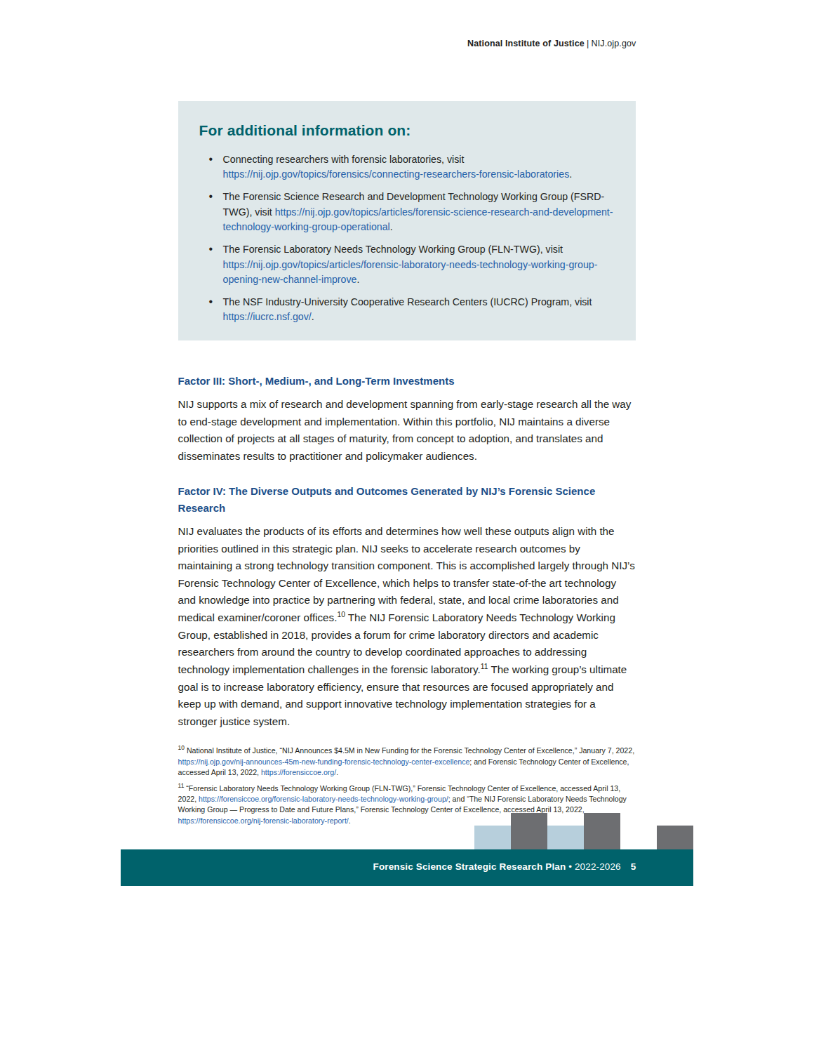National Institute of Justice|NIJ.ojp.gov
For additional information on:
Connecting researchers with forensic laboratories, visit https://nij.ojp.gov/topics/forensics/connecting-researchers-forensic-laboratories.
The Forensic Science Research and Development Technology Working Group (FSRD-TWG), visit https://nij.ojp.gov/topics/articles/forensic-science-research-and-development-technology-working-group-operational.
The Forensic Laboratory Needs Technology Working Group (FLN-TWG), visit https://nij.ojp.gov/topics/articles/forensic-laboratory-needs-technology-working-group-opening-new-channel-improve.
The NSF Industry-University Cooperative Research Centers (IUCRC) Program, visit https://iucrc.nsf.gov/.
Factor III: Short-, Medium-, and Long-Term Investments
NIJ supports a mix of research and development spanning from early-stage research all the way to end-stage development and implementation. Within this portfolio, NIJ maintains a diverse collection of projects at all stages of maturity, from concept to adoption, and translates and disseminates results to practitioner and policymaker audiences.
Factor IV: The Diverse Outputs and Outcomes Generated by NIJ’s Forensic Science Research
NIJ evaluates the products of its efforts and determines how well these outputs align with the priorities outlined in this strategic plan. NIJ seeks to accelerate research outcomes by maintaining a strong technology transition component. This is accomplished largely through NIJ’s Forensic Technology Center of Excellence, which helps to transfer state-of-the art technology and knowledge into practice by partnering with federal, state, and local crime laboratories and medical examiner/coroner offices.10 The NIJ Forensic Laboratory Needs Technology Working Group, established in 2018, provides a forum for crime laboratory directors and academic researchers from around the country to develop coordinated approaches to addressing technology implementation challenges in the forensic laboratory.11 The working group’s ultimate goal is to increase laboratory efficiency, ensure that resources are focused appropriately and keep up with demand, and support innovative technology implementation strategies for a stronger justice system.
10 National Institute of Justice, “NIJ Announces $4.5M in New Funding for the Forensic Technology Center of Excellence,” January 7, 2022, https://nij.ojp.gov/nij-announces-45m-new-funding-forensic-technology-center-excellence; and Forensic Technology Center of Excellence, accessed April 13, 2022, https://forensiccoe.org/.
11 “Forensic Laboratory Needs Technology Working Group (FLN-TWG),” Forensic Technology Center of Excellence, accessed April 13, 2022, https://forensiccoe.org/forensic-laboratory-needs-technology-working-group/; and “The NIJ Forensic Laboratory Needs Technology Working Group — Progress to Date and Future Plans,” Forensic Technology Center of Excellence, accessed April 13, 2022, https://forensiccoe.org/nij-forensic-laboratory-report/.
Forensic Science Strategic Research Plan • 2022-2026 5